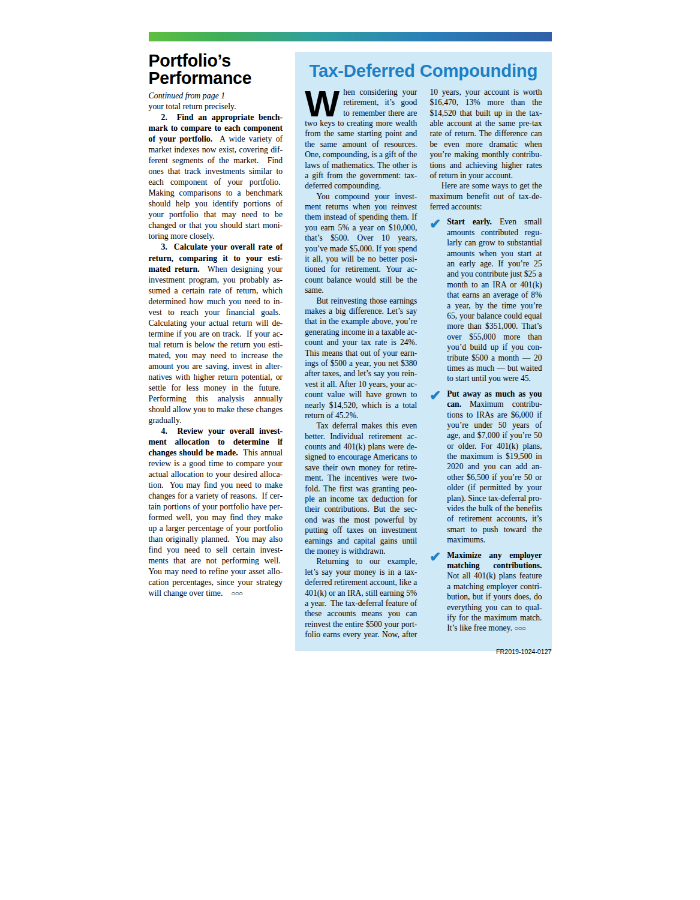Portfolio’s Performance
Continued from page 1
your total return precisely.
2. Find an appropriate benchmark to compare to each component of your portfolio. A wide variety of market indexes now exist, covering different segments of the market. Find ones that track investments similar to each component of your portfolio. Making comparisons to a benchmark should help you identify portions of your portfolio that may need to be changed or that you should start monitoring more closely.
3. Calculate your overall rate of return, comparing it to your estimated return. When designing your investment program, you probably assumed a certain rate of return, which determined how much you need to invest to reach your financial goals. Calculating your actual return will determine if you are on track. If your actual return is below the return you estimated, you may need to increase the amount you are saving, invest in alternatives with higher return potential, or settle for less money in the future. Performing this analysis annually should allow you to make these changes gradually.
4. Review your overall investment allocation to determine if changes should be made. This annual review is a good time to compare your actual allocation to your desired allocation. You may find you need to make changes for a variety of reasons. If certain portions of your portfolio have performed well, you may find they make up a larger percentage of your portfolio than originally planned. You may also find you need to sell certain investments that are not performing well. You may need to refine your asset allocation percentages, since your strategy will change over time. ○○○
Tax-Deferred Compounding
When considering your retirement, it’s good to remember there are two keys to creating more wealth from the same starting point and the same amount of resources. One, compounding, is a gift of the laws of mathematics. The other is a gift from the government: tax-deferred compounding.
You compound your investment returns when you reinvest them instead of spending them. If you earn 5% a year on $10,000, that’s $500. Over 10 years, you’ve made $5,000. If you spend it all, you will be no better positioned for retirement. Your account balance would still be the same.
But reinvesting those earnings makes a big difference. Let’s say that in the example above, you’re generating income in a taxable account and your tax rate is 24%. This means that out of your earnings of $500 a year, you net $380 after taxes, and let’s say you reinvest it all. After 10 years, your account value will have grown to nearly $14,520, which is a total return of 45.2%.
Tax deferral makes this even better. Individual retirement accounts and 401(k) plans were designed to encourage Americans to save their own money for retirement. The incentives were two-fold. The first was granting people an income tax deduction for their contributions. But the second was the most powerful by putting off taxes on investment earnings and capital gains until the money is withdrawn.
Returning to our example, let’s say your money is in a tax-deferred retirement account, like a 401(k) or an IRA, still earning 5% a year. The tax-deferral feature of these accounts means you can reinvest the entire $500 your portfolio earns every year. Now, after 10 years, your account is worth $16,470, 13% more than the $14,520 that built up in the taxable account at the same pre-tax rate of return. The difference can be even more dramatic when you’re making monthly contributions and achieving higher rates of return in your account.
Here are some ways to get the maximum benefit out of tax-deferred accounts:
✔Start early. Even small amounts contributed regularly can grow to substantial amounts when you start at an early age. If you’re 25 and you contribute just $25 a month to an IRA or 401(k) that earns an average of 8% a year, by the time you’re 65, your balance could equal more than $351,000. That’s over $55,000 more than you’d build up if you contribute $500 a month — 20 times as much — but waited to start until you were 45.
✔Put away as much as you can. Maximum contributions to IRAs are $6,000 if you’re under 50 years of age, and $7,000 if you’re 50 or older. For 401(k) plans, the maximum is $19,500 in 2020 and you can add another $6,500 if you’re 50 or older (if permitted by your plan). Since tax-deferral provides the bulk of the benefits of retirement accounts, it’s smart to push toward the maximums.
✔Maximize any employer matching contributions. Not all 401(k) plans feature a matching employer contribution, but if yours does, do everything you can to qualify for the maximum match. It’s like free money. ○○○
FR2019-1024-0127